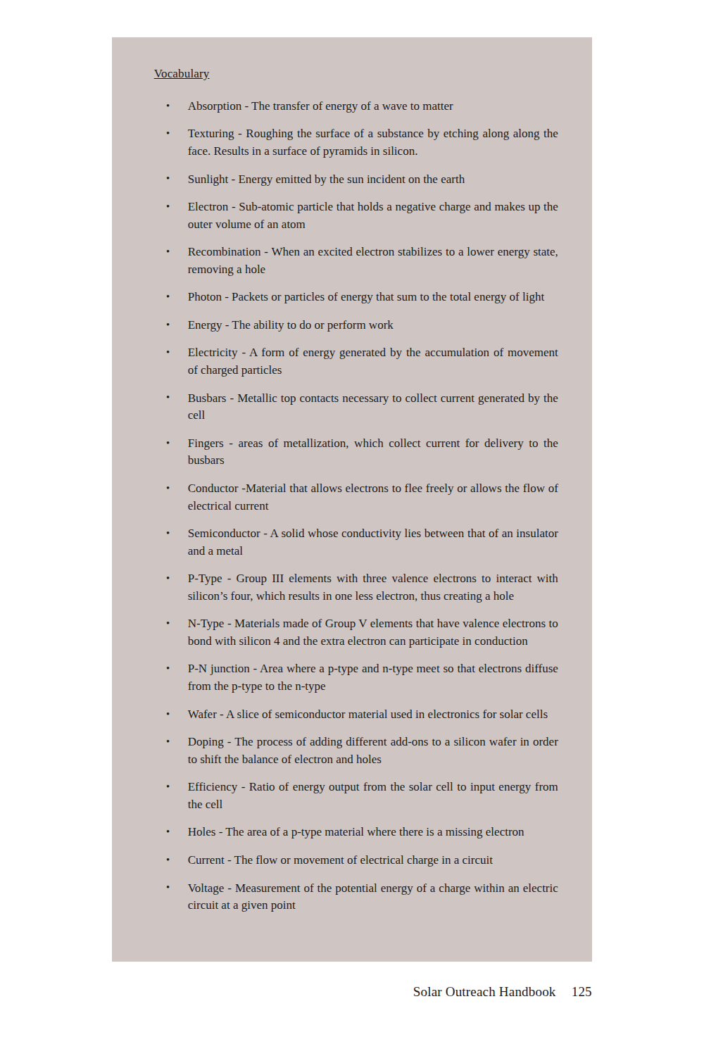Vocabulary
Absorption - The transfer of energy of a wave to matter
Texturing - Roughing the surface of a substance by etching along along the face. Results in a surface of pyramids in silicon.
Sunlight - Energy emitted by the sun incident on the earth
Electron - Sub-atomic particle that holds a negative charge and makes up the outer volume of an atom
Recombination - When an excited electron stabilizes to a lower energy state, removing a hole
Photon - Packets or particles of energy that sum to the total energy of light
Energy - The ability to do or perform work
Electricity - A form of energy generated by the accumulation of movement of charged particles
Busbars - Metallic top contacts necessary to collect current generated by the cell
Fingers - areas of metallization, which collect current for delivery to the busbars
Conductor -Material that allows electrons to flee freely or allows the flow of electrical current
Semiconductor - A solid whose conductivity lies between that of an insulator and a metal
P-Type - Group III elements with three valence electrons to interact with silicon’s four, which results in one less electron, thus creating a hole
N-Type - Materials made of Group V elements that have valence electrons to bond with silicon 4 and the extra electron can participate in conduction
P-N junction - Area where a p-type and n-type meet so that electrons diffuse from the p-type to the n-type
Wafer - A slice of semiconductor material used in electronics for solar cells
Doping - The process of adding different add-ons to a silicon wafer in order to shift the balance of electron and holes
Efficiency - Ratio of energy output from the solar cell to input energy from the cell
Holes - The area of a p-type material where there is a missing electron
Current - The flow or movement of electrical charge in a circuit
Voltage - Measurement of the potential energy of a charge within an electric circuit at a given point
Solar Outreach Handbook 125